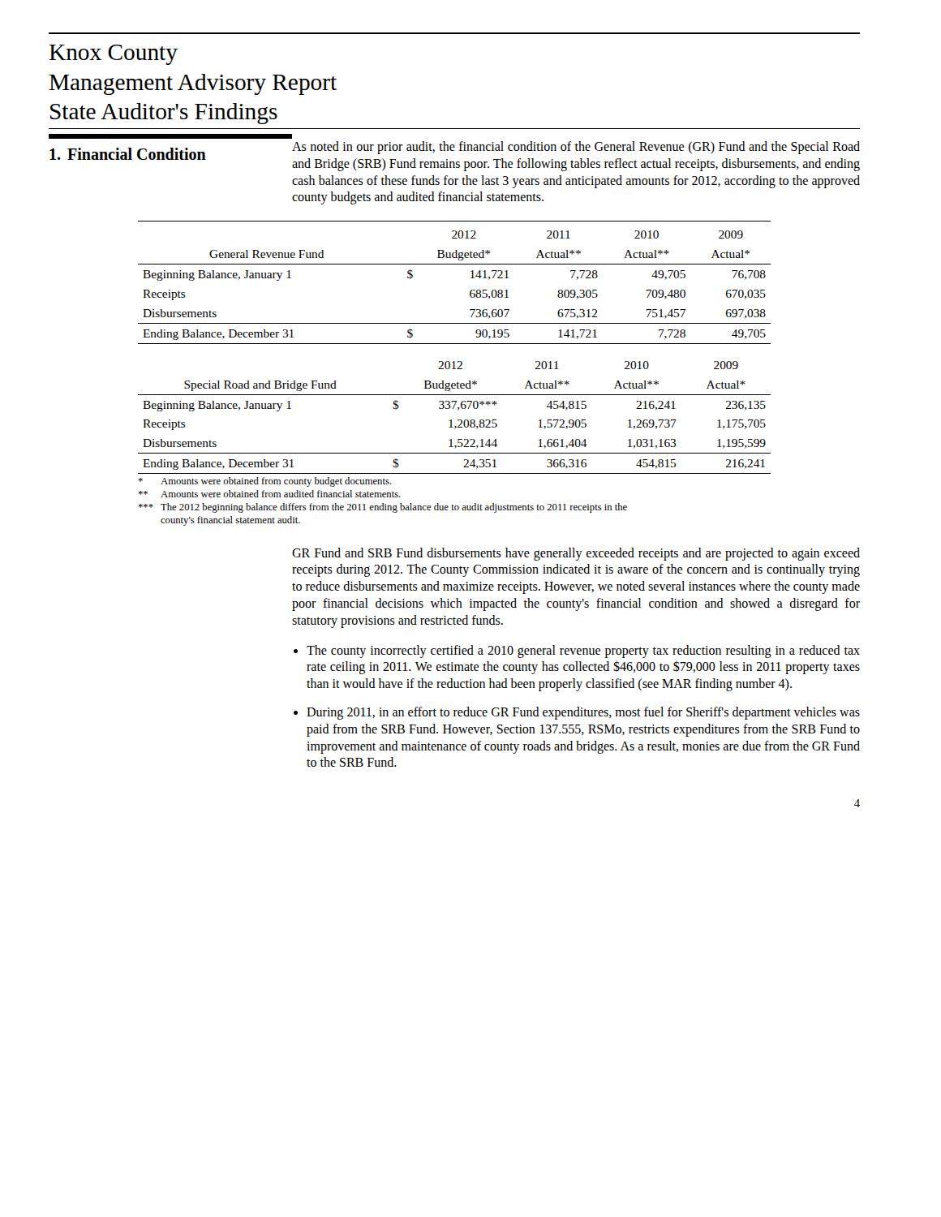Knox County
Management Advisory Report
State Auditor's Findings
1. Financial Condition
As noted in our prior audit, the financial condition of the General Revenue (GR) Fund and the Special Road and Bridge (SRB) Fund remains poor. The following tables reflect actual receipts, disbursements, and ending cash balances of these funds for the last 3 years and anticipated amounts for 2012, according to the approved county budgets and audited financial statements.
| | | 2012 | 2011 | 2010 | 2009 |
| --- | --- | --- | --- | --- | --- |
| General Revenue Fund | | Budgeted* | Actual** | Actual** | Actual* |
| Beginning Balance, January 1 | $ | 141,721 | 7,728 | 49,705 | 76,708 |
| Receipts | | 685,081 | 809,305 | 709,480 | 670,035 |
| Disbursements | | 736,607 | 675,312 | 751,457 | 697,038 |
| Ending Balance, December 31 | $ | 90,195 | 141,721 | 7,728 | 49,705 |
| | | 2012 | 2011 | 2010 | 2009 |
| --- | --- | --- | --- | --- | --- |
| Special Road and Bridge Fund | | Budgeted* | Actual** | Actual** | Actual* |
| Beginning Balance, January 1 | $ | 337,670*** | 454,815 | 216,241 | 236,135 |
| Receipts | | 1,208,825 | 1,572,905 | 1,269,737 | 1,175,705 |
| Disbursements | | 1,522,144 | 1,661,404 | 1,031,163 | 1,195,599 |
| Ending Balance, December 31 | $ | 24,351 | 366,316 | 454,815 | 216,241 |
*Amounts were obtained from county budget documents.
**Amounts were obtained from audited financial statements.
***The 2012 beginning balance differs from the 2011 ending balance due to audit adjustments to 2011 receipts in the
county's financial statement audit.
GR Fund and SRB Fund disbursements have generally exceeded receipts and are projected to again exceed receipts during 2012. The County Commission indicated it is aware of the concern and is continually trying to reduce disbursements and maximize receipts. However, we noted several instances where the county made poor financial decisions which impacted the county's financial condition and showed a disregard for statutory provisions and restricted funds.
The county incorrectly certified a 2010 general revenue property tax reduction resulting in a reduced tax rate ceiling in 2011. We estimate the county has collected $46,000 to $79,000 less in 2011 property taxes than it would have if the reduction had been properly classified (see MAR finding number 4).
During 2011, in an effort to reduce GR Fund expenditures, most fuel for Sheriff's department vehicles was paid from the SRB Fund. However, Section 137.555, RSMo, restricts expenditures from the SRB Fund to improvement and maintenance of county roads and bridges. As a result, monies are due from the GR Fund to the SRB Fund.
4